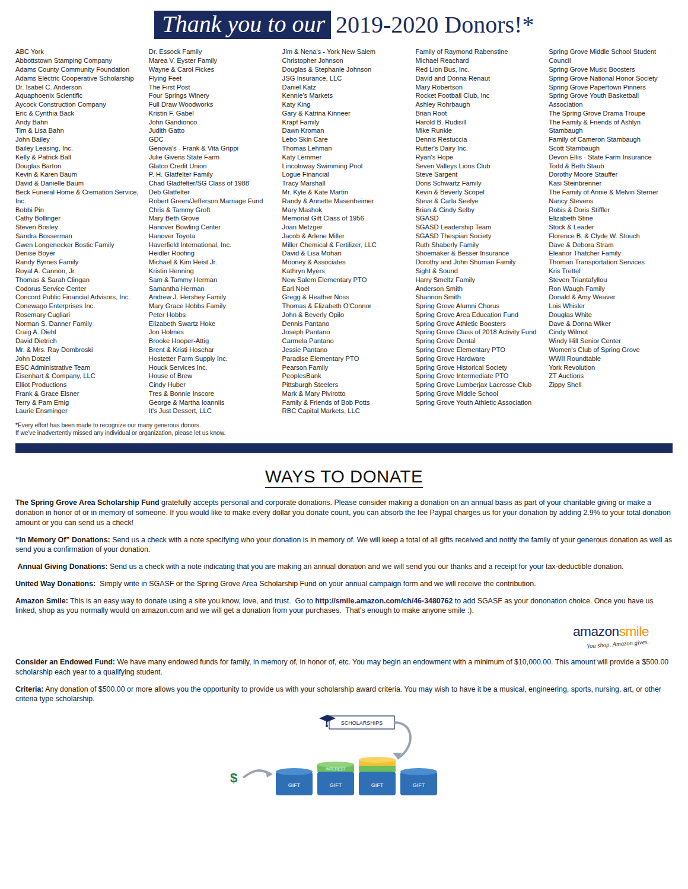Thank you to our 2019-2020 Donors!*
ABC York
Abbottstown Stamping Company
Adams County Community Foundation
Adams Electric Cooperative Scholarship
Dr. Isabel C. Anderson
Aquaphoenix Scientific
Aycock Construction Company
Eric & Cynthia Back
Andy Bahn
Tim & Lisa Bahn
John Bailey
Bailey Leasing, Inc.
Kelly & Patrick Ball
Douglas Barton
Kevin & Karen Baum
David & Danielle Baum
Beck Funeral Home & Cremation Service, Inc.
Bobbi Pin
Cathy Bollinger
Steven Bosley
Sandra Bosserman
Gwen Longenecker Bostic Family
Denise Boyer
Randy Byrnes Family
Royal A. Cannon, Jr.
Thomas & Sarah Clingan
Codorus Service Center
Concord Public Financial Advisors, Inc.
Conewago Enterprises Inc.
Rosemary Cugliari
Norman S. Danner Family
Craig A. Diehl
David Dietrich
Mr. & Mrs. Ray Dombroski
John Dotzel
ESC Administrative Team
Eisenhart & Company, LLC
Elliot Productions
Frank & Grace Elsner
Terry & Pam Emig
Laurie Ensminger
Dr. Essock Family
Marea V. Eyster Family
Wayne & Carol Fickes
Flying Feet
The First Post
Four Springs Winery
Full Draw Woodworks
Kristin F. Gabel
John Gandionco
Judith Gatto
GDC
Genova's - Frank & Vita Grippi
Julie Givens State Farm
Glatco Credit Union
P. H. Glatfelter Family
Chad Gladfelter/SG Class of 1988
Deb Glatfelter
Robert Green/Jefferson Marriage Fund
Chris & Tammy Groft
Mary Beth Grove
Hanover Bowling Center
Hanover Toyota
Haverfield International, Inc.
Heidler Roofing
Michael & Kim Heist Jr.
Kristin Henning
Sam & Tammy Herman
Samantha Herman
Andrew J. Hershey Family
Mary Grace Hobbs Family
Peter Hobbs
Elizabeth Swartz Hoke
Jon Holmes
Brooke Hooper-Attig
Brent & Kristi Hoschar
Hostetter Farm Supply Inc.
Houck Services Inc.
House of Brew
Cindy Huber
Tres & Bonnie Inscore
George & Martha Ioanniis
It's Just Dessert, LLC
Jim & Nena's - York New Salem
Christopher Johnson
Douglas & Stephanie Johnson
JSG Insurance, LLC
Daniel Katz
Kennie's Markets
Katy King
Gary & Katrina Kinneer
Krapf Family
Dawn Kroman
Lebo Skin Care
Thomas Lehman
Katy Lemmer
Lincolnway Swimming Pool
Logue Financial
Tracy Marshall
Mr. Kyle & Kate Martin
Randy & Annette Masenheimer
Mary Mashok
Memorial Gift Class of 1956
Joan Metzger
Jacob & Arlene Miller
Miller Chemical & Fertilizer, LLC
David & Lisa Mohan
Mooney & Associates
Kathryn Myers
New Salem Elementary PTO
Earl Noel
Gregg & Heather Noss
Thomas & Elizabeth O'Connor
John & Beverly Opilo
Dennis Pantano
Joseph Pantano
Carmela Pantano
Jessie Pantano
Paradise Elementary PTO
Pearson Family
PeoplesBank
Pittsburgh Steelers
Mark & Mary Pivirotto
Family & Friends of Bob Potts
RBC Capital Markets, LLC
Family of Raymond Rabenstine
Michael Reachard
Red Lion Bus, Inc.
David and Donna Renaut
Mary Robertson
Rocket Football Club, Inc
Ashley Rohrbaugh
Brian Root
Harold B. Rudisill
Mike Runkle
Dennis Restuccia
Rutter's Dairy Inc.
Ryan's Hope
Seven Valleys Lions Club
Steve Sargent
Doris Schwartz Family
Kevin & Beverly Scopel
Steve & Carla Seelye
Brian & Cindy Selby
SGASD
SGASD Leadership Team
SGASD Thespian Society
Ruth Shaberly Family
Shoemaker & Besser Insurance
Dorothy and John Shuman Family
Sight & Sound
Harry Smeltz Family
Anderson Smith
Shannon Smith
Spring Grove Alumni Chorus
Spring Grove Area Education Fund
Spring Grove Athletic Boosters
Spring Grove Class of 2018 Activity Fund
Spring Grove Dental
Spring Grove Elementary PTO
Spring Grove Hardware
Spring Grove Historical Society
Spring Grove Intermediate PTO
Spring Grove Lumberjax Lacrosse Club
Spring Grove Middle School
Spring Grove Youth Athletic Association
Spring Grove Middle School Student Council
Spring Grove Music Boosters
Spring Grove National Honor Society
Spring Grove Papertown Pinners
Spring Grove Youth Basketball Association
The Spring Grove Drama Troupe
The Family & Friends of Ashlyn Stambaugh
Family of Cameron Stambaugh
Scott Stambaugh
Devon Ellis - State Farm Insurance
Todd & Beth Staub
Dorothy Moore Stauffer
Kasi Steinbrenner
The Family of Annie & Melvin Sterner
Nancy Stevens
Robis & Doris Stiffler
Elizabeth Stine
Stock & Leader
Florence B. & Clyde W. Stouch
Dave & Debora Stram
Eleanor Thatcher Family
Thoman Transportation Services
Kris Trettel
Steven Triantafyllou
Ron Waugh Family
Donald & Amy Weaver
Lois Whisler
Douglas White
Dave & Donna Wiker
Cindy Wilmot
Windy Hill Senior Center
Women's Club of Spring Grove
WWII Roundtable
York Revolution
ZT Auctions
Zippy Shell
*Every effort has been made to recognize our many generous donors.
If we've inadvertently missed any individual or organization, please let us know.
WAYS TO DONATE
The Spring Grove Area Scholarship Fund gratefully accepts personal and corporate donations. Please consider making a donation on an annual basis as part of your charitable giving or make a donation in honor of or in memory of someone. If you would like to make every dollar you donate count, you can absorb the fee Paypal charges us for your donation by adding 2.9% to your total donation amount or you can send us a check!
“In Memory Of” Donations: Send us a check with a note specifying who your donation is in memory of. We will keep a total of all gifts received and notify the family of your generous donation as well as send you a confirmation of your donation.
Annual Giving Donations: Send us a check with a note indicating that you are making an annual donation and we will send you our thanks and a receipt for your tax-deductible donation.
United Way Donations: Simply write in SGASF or the Spring Grove Area Scholarship Fund on your annual campaign form and we will receive the contribution.
Amazon Smile: This is an easy way to donate using a site you know, love, and trust. Go to http://smile.amazon.com/ch/46-3480762 to add SGASF as your dononation choice. Once you have us linked, shop as you normally would on amazon.com and we will get a donation from your purchases. That's enough to make anyone smile :).
amazonsmile
You shop. Amazon gives.
Consider an Endowed Fund: We have many endowed funds for family, in memory of, in honor of, etc. You may begin an endowment with a minimum of $10,000.00. This amount will provide a $500.00 scholarship each year to a qualifying student.
Criteria: Any donation of $500.00 or more allows you the opportunity to provide us with your scholarship award criteria. You may wish to have it be a musical, engineering, sports, nursing, art, or other criteria type scholarship.
SCHOLARSHIPS $ GIFT INTEREST GIFT GIFT GIFT